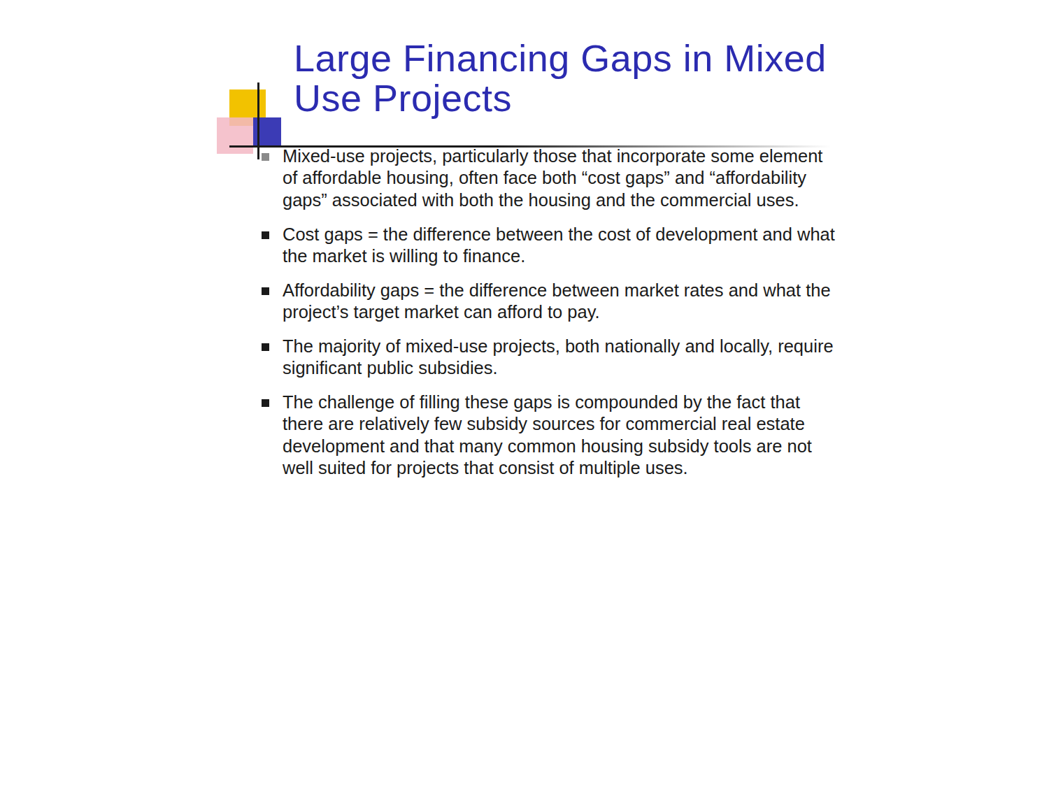Large Financing Gaps in Mixed
Use Projects
Mixed-use projects, particularly those that incorporate some element of affordable housing, often face both “cost gaps” and “affordability gaps” associated with both the housing and the commercial uses.
Cost gaps = the difference between the cost of development and what the market is willing to finance.
Affordability gaps = the difference between market rates and what the project’s target market can afford to pay.
The majority of mixed-use projects, both nationally and locally, require significant public subsidies.
The challenge of filling these gaps is compounded by the fact that there are relatively few subsidy sources for commercial real estate development and that many common housing subsidy tools are not well suited for projects that consist of multiple uses.